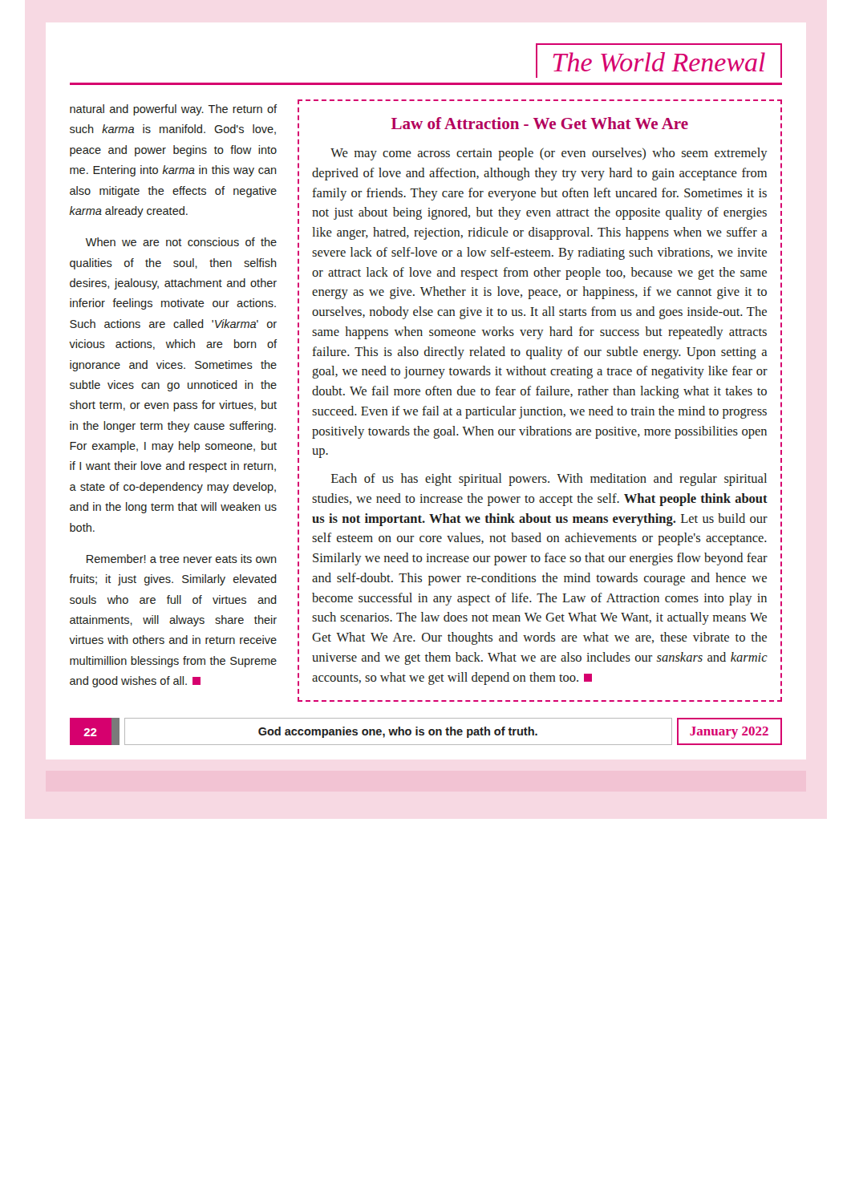The World Renewal
natural and powerful way. The return of such karma is manifold. God's love, peace and power begins to flow into me. Entering into karma in this way can also mitigate the effects of negative karma already created.
When we are not conscious of the qualities of the soul, then selfish desires, jealousy, attachment and other inferior feelings motivate our actions. Such actions are called 'Vikarma' or vicious actions, which are born of ignorance and vices. Sometimes the subtle vices can go unnoticed in the short term, or even pass for virtues, but in the longer term they cause suffering. For example, I may help someone, but if I want their love and respect in return, a state of co-dependency may develop, and in the long term that will weaken us both.
Remember! a tree never eats its own fruits; it just gives. Similarly elevated souls who are full of virtues and attainments, will always share their virtues with others and in return receive multimillion blessings from the Supreme and good wishes of all.
Law of Attraction - We Get What We Are
We may come across certain people (or even ourselves) who seem extremely deprived of love and affection, although they try very hard to gain acceptance from family or friends. They care for everyone but often left uncared for. Sometimes it is not just about being ignored, but they even attract the opposite quality of energies like anger, hatred, rejection, ridicule or disapproval. This happens when we suffer a severe lack of self-love or a low self-esteem. By radiating such vibrations, we invite or attract lack of love and respect from other people too, because we get the same energy as we give. Whether it is love, peace, or happiness, if we cannot give it to ourselves, nobody else can give it to us. It all starts from us and goes inside-out. The same happens when someone works very hard for success but repeatedly attracts failure. This is also directly related to quality of our subtle energy. Upon setting a goal, we need to journey towards it without creating a trace of negativity like fear or doubt. We fail more often due to fear of failure, rather than lacking what it takes to succeed. Even if we fail at a particular junction, we need to train the mind to progress positively towards the goal. When our vibrations are positive, more possibilities open up.
Each of us has eight spiritual powers. With meditation and regular spiritual studies, we need to increase the power to accept the self. What people think about us is not important. What we think about us means everything. Let us build our self esteem on our core values, not based on achievements or people's acceptance. Similarly we need to increase our power to face so that our energies flow beyond fear and self-doubt. This power re-conditions the mind towards courage and hence we become successful in any aspect of life. The Law of Attraction comes into play in such scenarios. The law does not mean We Get What We Want, it actually means We Get What We Are. Our thoughts and words are what we are, these vibrate to the universe and we get them back. What we are also includes our sanskars and karmic accounts, so what we get will depend on them too.
22
God accompanies one, who is on the path of truth.
January 2022